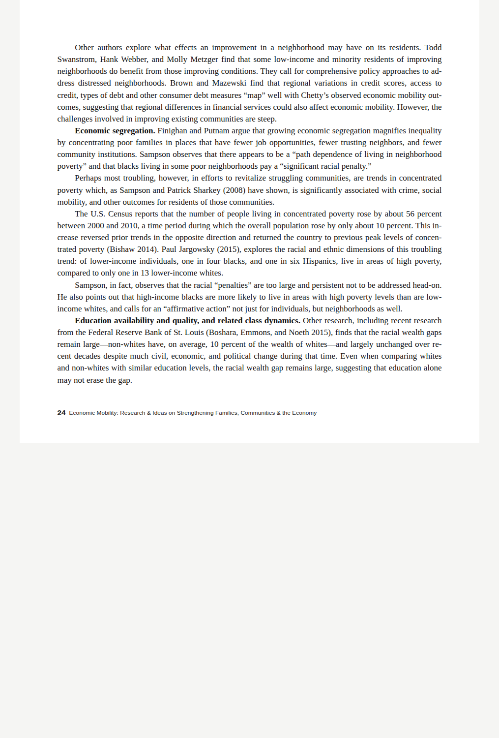Other authors explore what effects an improvement in a neighborhood may have on its residents. Todd Swanstrom, Hank Webber, and Molly Metzger find that some low-income and minority residents of improving neighborhoods do benefit from those improving conditions. They call for comprehensive policy approaches to address distressed neighborhoods. Brown and Mazewski find that regional variations in credit scores, access to credit, types of debt and other consumer debt measures “map” well with Chetty’s observed economic mobility outcomes, suggesting that regional differences in financial services could also affect economic mobility. However, the challenges involved in improving existing communities are steep.
Economic segregation. Finighan and Putnam argue that growing economic segregation magnifies inequality by concentrating poor families in places that have fewer job opportunities, fewer trusting neighbors, and fewer community institutions. Sampson observes that there appears to be a “path dependence of living in neighborhood poverty” and that blacks living in some poor neighborhoods pay a “significant racial penalty.”
Perhaps most troubling, however, in efforts to revitalize struggling communities, are trends in concentrated poverty which, as Sampson and Patrick Sharkey (2008) have shown, is significantly associated with crime, social mobility, and other outcomes for residents of those communities.
The U.S. Census reports that the number of people living in concentrated poverty rose by about 56 percent between 2000 and 2010, a time period during which the overall population rose by only about 10 percent. This increase reversed prior trends in the opposite direction and returned the country to previous peak levels of concentrated poverty (Bishaw 2014). Paul Jargowsky (2015), explores the racial and ethnic dimensions of this troubling trend: of lower-income individuals, one in four blacks, and one in six Hispanics, live in areas of high poverty, compared to only one in 13 lower-income whites.
Sampson, in fact, observes that the racial “penalties” are too large and persistent not to be addressed head-on. He also points out that high-income blacks are more likely to live in areas with high poverty levels than are low-income whites, and calls for an “affirmative action” not just for individuals, but neighborhoods as well.
Education availability and quality, and related class dynamics. Other research, including recent research from the Federal Reserve Bank of St. Louis (Boshara, Emmons, and Noeth 2015), finds that the racial wealth gaps remain large—non-whites have, on average, 10 percent of the wealth of whites—and largely unchanged over recent decades despite much civil, economic, and political change during that time. Even when comparing whites and non-whites with similar education levels, the racial wealth gap remains large, suggesting that education alone may not erase the gap.
24 Economic Mobility: Research & Ideas on Strengthening Families, Communities & the Economy